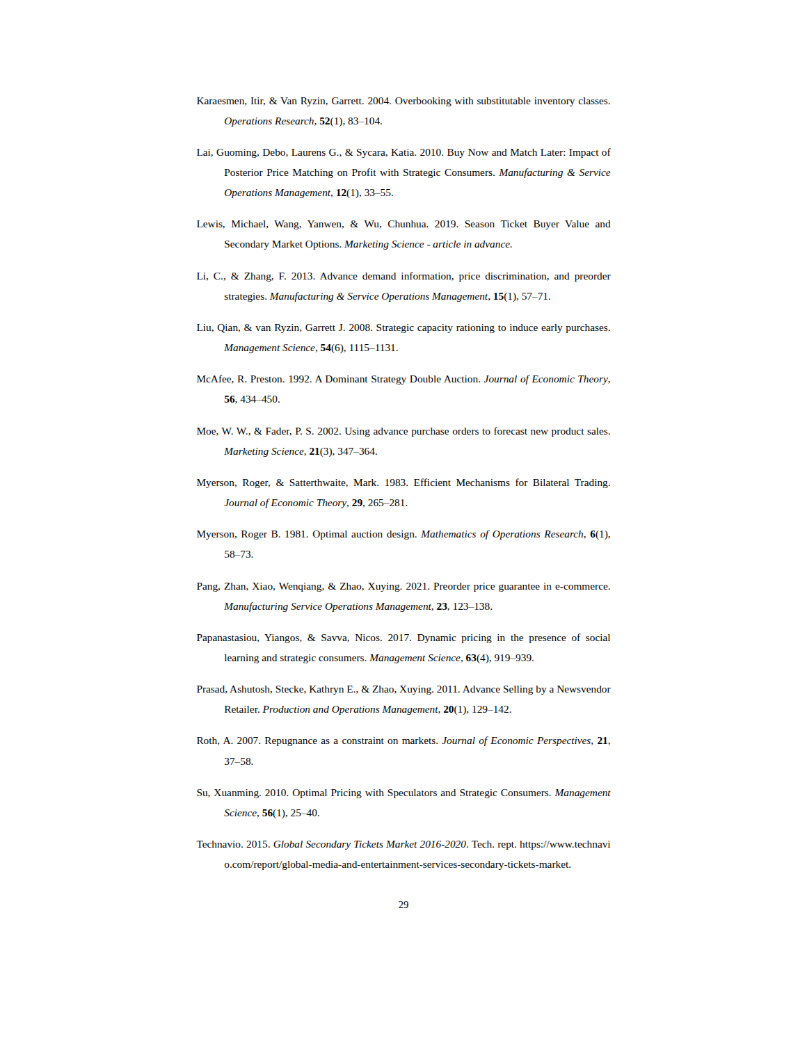Karaesmen, Itir, & Van Ryzin, Garrett. 2004. Overbooking with substitutable inventory classes. Operations Research, 52(1), 83–104.
Lai, Guoming, Debo, Laurens G., & Sycara, Katia. 2010. Buy Now and Match Later: Impact of Posterior Price Matching on Profit with Strategic Consumers. Manufacturing & Service Operations Management, 12(1), 33–55.
Lewis, Michael, Wang, Yanwen, & Wu, Chunhua. 2019. Season Ticket Buyer Value and Secondary Market Options. Marketing Science - article in advance.
Li, C., & Zhang, F. 2013. Advance demand information, price discrimination, and preorder strategies. Manufacturing & Service Operations Management, 15(1), 57–71.
Liu, Qian, & van Ryzin, Garrett J. 2008. Strategic capacity rationing to induce early purchases. Management Science, 54(6), 1115–1131.
McAfee, R. Preston. 1992. A Dominant Strategy Double Auction. Journal of Economic Theory, 56, 434–450.
Moe, W. W., & Fader, P. S. 2002. Using advance purchase orders to forecast new product sales. Marketing Science, 21(3), 347–364.
Myerson, Roger, & Satterthwaite, Mark. 1983. Efficient Mechanisms for Bilateral Trading. Journal of Economic Theory, 29, 265–281.
Myerson, Roger B. 1981. Optimal auction design. Mathematics of Operations Research, 6(1), 58–73.
Pang, Zhan, Xiao, Wenqiang, & Zhao, Xuying. 2021. Preorder price guarantee in e-commerce. Manufacturing Service Operations Management, 23, 123–138.
Papanastasiou, Yiangos, & Savva, Nicos. 2017. Dynamic pricing in the presence of social learning and strategic consumers. Management Science, 63(4), 919–939.
Prasad, Ashutosh, Stecke, Kathryn E., & Zhao, Xuying. 2011. Advance Selling by a Newsvendor Retailer. Production and Operations Management, 20(1), 129–142.
Roth, A. 2007. Repugnance as a constraint on markets. Journal of Economic Perspectives, 21, 37–58.
Su, Xuanming. 2010. Optimal Pricing with Speculators and Strategic Consumers. Management Science, 56(1), 25–40.
Technavio. 2015. Global Secondary Tickets Market 2016-2020. Tech. rept. https://www.technavio.com/report/global-media-and-entertainment-services-secondary-tickets-market.
29